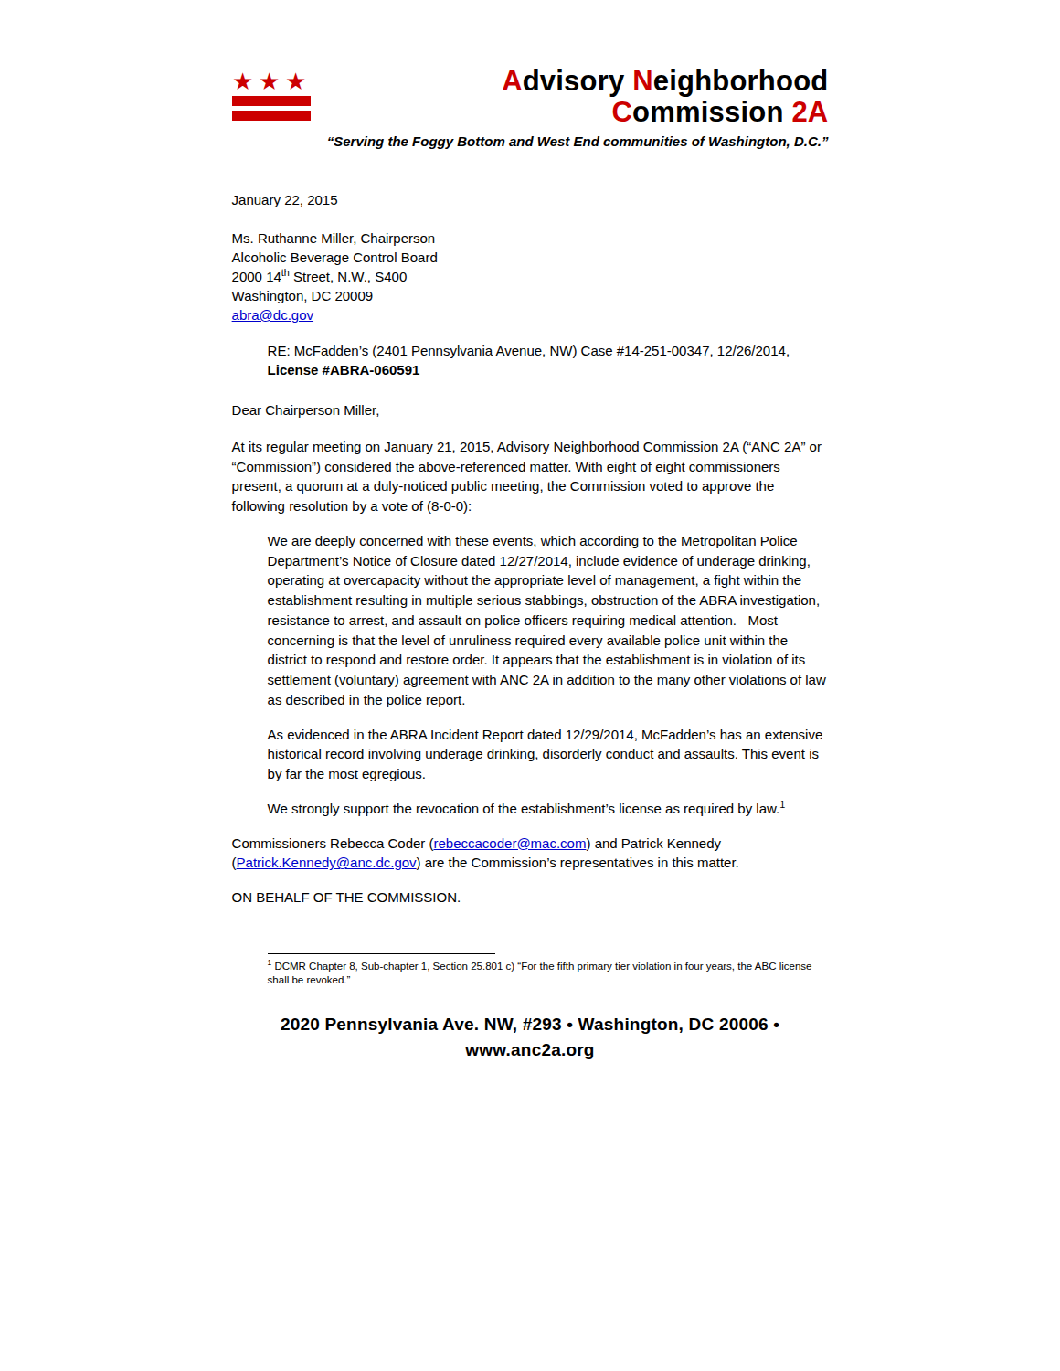★★★
Advisory Neighborhood Commission 2A
“Serving the Foggy Bottom and West End communities of Washington, D.C.”
January 22, 2015
Ms. Ruthanne Miller, Chairperson Alcoholic Beverage Control Board 2000 14th Street, N.W., S400 Washington, DC 20009 abra@dc.gov
RE: McFadden’s (2401 Pennsylvania Avenue, NW) Case #14-251-00347, 12/26/2014,
License #ABRA-060591
Dear Chairperson Miller,
At its regular meeting on January 21, 2015, Advisory Neighborhood Commission 2A (“ANC 2A” or “Commission”) considered the above-referenced matter. With eight of eight commissioners present, a quorum at a duly-noticed public meeting, the Commission voted to approve the following resolution by a vote of (8-0-0):
We are deeply concerned with these events, which according to the Metropolitan Police Department’s Notice of Closure dated 12/27/2014, include evidence of underage drinking, operating at overcapacity without the appropriate level of management, a fight within the establishment resulting in multiple serious stabbings, obstruction of the ABRA investigation, resistance to arrest, and assault on police officers requiring medical attention. Most concerning is that the level of unruliness required every available police unit within the district to respond and restore order. It appears that the establishment is in violation of its settlement (voluntary) agreement with ANC 2A in addition to the many other violations of law as described in the police report.
As evidenced in the ABRA Incident Report dated 12/29/2014, McFadden’s has an extensive historical record involving underage drinking, disorderly conduct and assaults. This event is by far the most egregious.
We strongly support the revocation of the establishment’s license as required by law.1
Commissioners Rebecca Coder (rebeccacoder@mac.com) and Patrick Kennedy (Patrick.Kennedy@anc.dc.gov) are the Commission’s representatives in this matter.
ON BEHALF OF THE COMMISSION.
1 DCMR Chapter 8, Sub-chapter 1, Section 25.801 c) “For the fifth primary tier violation in four years, the ABC license shall be revoked.”
2020 Pennsylvania Ave. NW, #293 • Washington, DC 20006 • www.anc2a.org